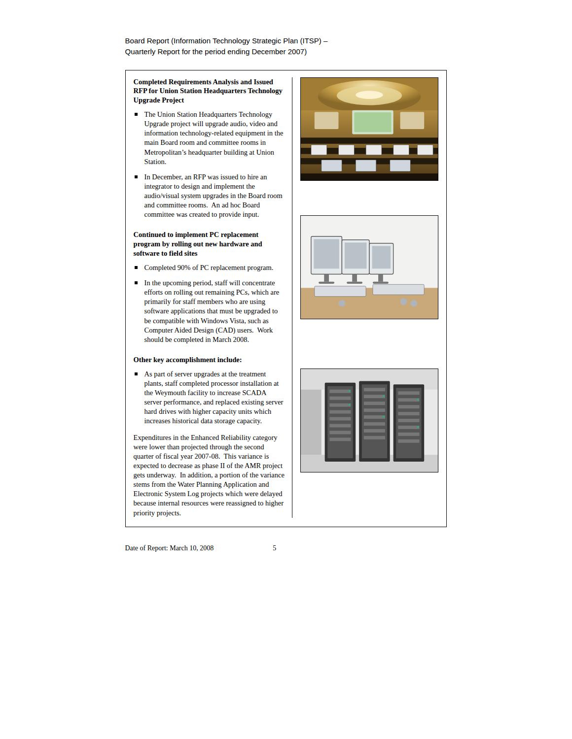Board Report (Information Technology Strategic Plan (ITSP) –
Quarterly Report for the period ending December 2007)
Completed Requirements Analysis and Issued RFP for Union Station Headquarters Technology Upgrade Project
The Union Station Headquarters Technology Upgrade project will upgrade audio, video and information technology-related equipment in the main Board room and committee rooms in Metropolitan’s headquarter building at Union Station.
In December, an RFP was issued to hire an integrator to design and implement the audio/visual system upgrades in the Board room and committee rooms. An ad hoc Board committee was created to provide input.
Continued to implement PC replacement program by rolling out new hardware and software to field sites
Completed 90% of PC replacement program.
In the upcoming period, staff will concentrate efforts on rolling out remaining PCs, which are primarily for staff members who are using software applications that must be upgraded to be compatible with Windows Vista, such as Computer Aided Design (CAD) users. Work should be completed in March 2008.
Other key accomplishment include:
As part of server upgrades at the treatment plants, staff completed processor installation at the Weymouth facility to increase SCADA server performance, and replaced existing server hard drives with higher capacity units which increases historical data storage capacity.
Expenditures in the Enhanced Reliability category were lower than projected through the second quarter of fiscal year 2007-08. This variance is expected to decrease as phase II of the AMR project gets underway. In addition, a portion of the variance stems from the Water Planning Application and Electronic System Log projects which were delayed because internal resources were reassigned to higher priority projects.
Date of Report: March 10, 2008 5